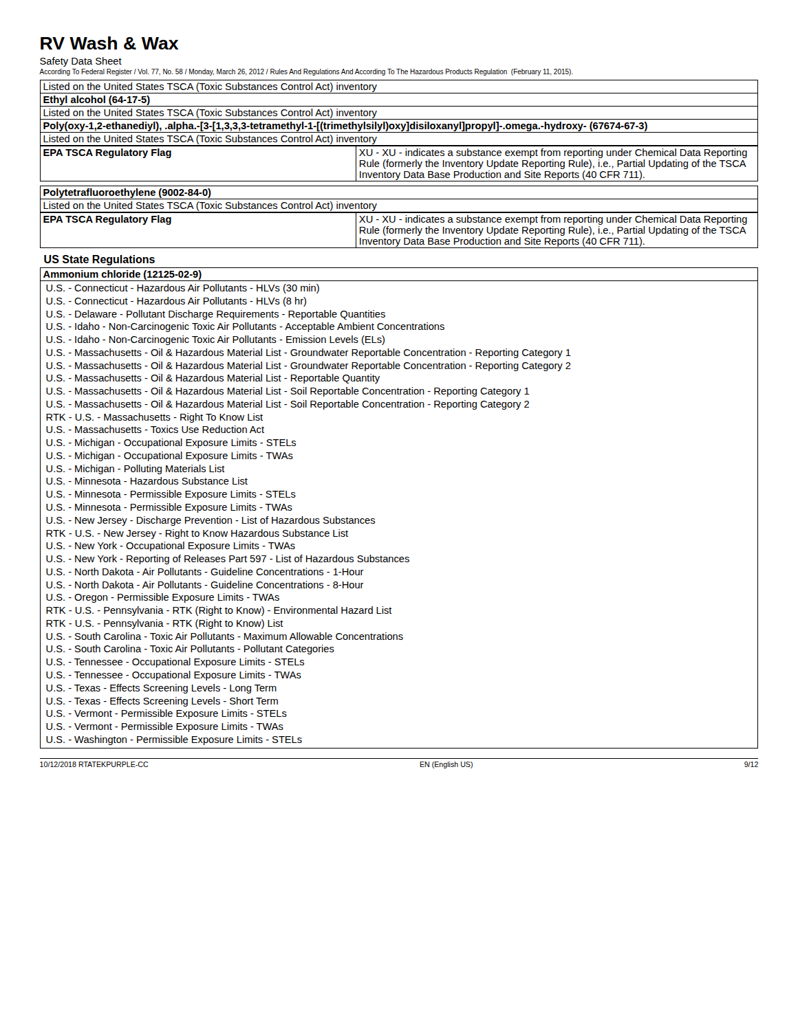RV Wash & Wax
Safety Data Sheet
According To Federal Register / Vol. 77, No. 58 / Monday, March 26, 2012 / Rules And Regulations And According To The Hazardous Products Regulation (February 11, 2015).
Listed on the United States TSCA (Toxic Substances Control Act) inventory
Ethyl alcohol (64-17-5)
Listed on the United States TSCA (Toxic Substances Control Act) inventory
Poly(oxy-1,2-ethanediyl), .alpha.-[3-[1,3,3,3-tetramethyl-1-[(trimethylsilyl)oxy]disiloxanyl]propyl]-.omega.-hydroxy- (67674-67-3)
Listed on the United States TSCA (Toxic Substances Control Act) inventory
| EPA TSCA Regulatory Flag | XU - XU - indicates a substance exempt from reporting under Chemical Data Reporting Rule (formerly the Inventory Update Reporting Rule), i.e., Partial Updating of the TSCA Inventory Data Base Production and Site Reports (40 CFR 711). |
Polytetrafluoroethylene (9002-84-0)
Listed on the United States TSCA (Toxic Substances Control Act) inventory
| EPA TSCA Regulatory Flag | XU - XU - indicates a substance exempt from reporting under Chemical Data Reporting Rule (formerly the Inventory Update Reporting Rule), i.e., Partial Updating of the TSCA Inventory Data Base Production and Site Reports (40 CFR 711). |
US State Regulations
Ammonium chloride (12125-02-9)
U.S. - Connecticut - Hazardous Air Pollutants - HLVs (30 min)
U.S. - Connecticut - Hazardous Air Pollutants - HLVs (8 hr)
U.S. - Delaware - Pollutant Discharge Requirements - Reportable Quantities
U.S. - Idaho - Non-Carcinogenic Toxic Air Pollutants - Acceptable Ambient Concentrations
U.S. - Idaho - Non-Carcinogenic Toxic Air Pollutants - Emission Levels (ELs)
U.S. - Massachusetts - Oil & Hazardous Material List - Groundwater Reportable Concentration - Reporting Category 1
U.S. - Massachusetts - Oil & Hazardous Material List - Groundwater Reportable Concentration - Reporting Category 2
U.S. - Massachusetts - Oil & Hazardous Material List - Reportable Quantity
U.S. - Massachusetts - Oil & Hazardous Material List - Soil Reportable Concentration - Reporting Category 1
U.S. - Massachusetts - Oil & Hazardous Material List - Soil Reportable Concentration - Reporting Category 2
RTK - U.S. - Massachusetts - Right To Know List
U.S. - Massachusetts - Toxics Use Reduction Act
U.S. - Michigan - Occupational Exposure Limits - STELs
U.S. - Michigan - Occupational Exposure Limits - TWAs
U.S. - Michigan - Polluting Materials List
U.S. - Minnesota - Hazardous Substance List
U.S. - Minnesota - Permissible Exposure Limits - STELs
U.S. - Minnesota - Permissible Exposure Limits - TWAs
U.S. - New Jersey - Discharge Prevention - List of Hazardous Substances
RTK - U.S. - New Jersey - Right to Know Hazardous Substance List
U.S. - New York - Occupational Exposure Limits - TWAs
U.S. - New York - Reporting of Releases Part 597 - List of Hazardous Substances
U.S. - North Dakota - Air Pollutants - Guideline Concentrations - 1-Hour
U.S. - North Dakota - Air Pollutants - Guideline Concentrations - 8-Hour
U.S. - Oregon - Permissible Exposure Limits - TWAs
RTK - U.S. - Pennsylvania - RTK (Right to Know) - Environmental Hazard List
RTK - U.S. - Pennsylvania - RTK (Right to Know) List
U.S. - South Carolina - Toxic Air Pollutants - Maximum Allowable Concentrations
U.S. - South Carolina - Toxic Air Pollutants - Pollutant Categories
U.S. - Tennessee - Occupational Exposure Limits - STELs
U.S. - Tennessee - Occupational Exposure Limits - TWAs
U.S. - Texas - Effects Screening Levels - Long Term
U.S. - Texas - Effects Screening Levels - Short Term
U.S. - Vermont - Permissible Exposure Limits - STELs
U.S. - Vermont - Permissible Exposure Limits - TWAs
U.S. - Washington - Permissible Exposure Limits - STELs
10/12/2018 RTATEKPURPLE-CC EN (English US) 9/12